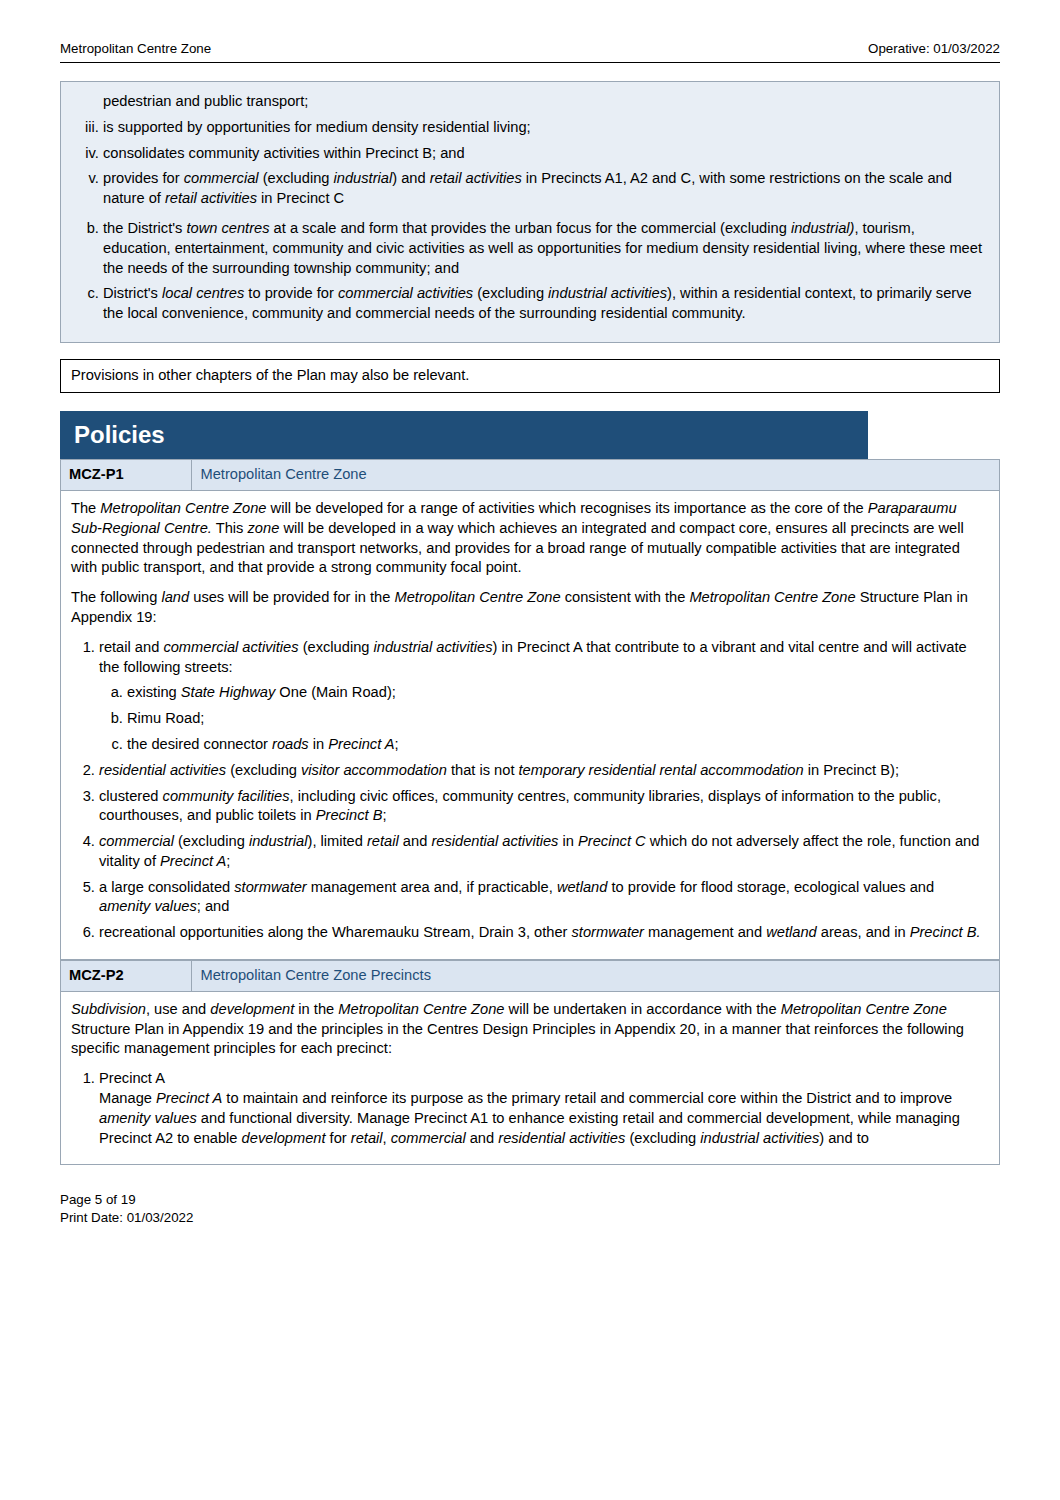Metropolitan Centre Zone
Operative: 01/03/2022
pedestrian and public transport;
is supported by opportunities for medium density residential living;
consolidates community activities within Precinct B; and
provides for commercial (excluding industrial) and retail activities in Precincts A1, A2 and C, with some restrictions on the scale and nature of retail activities in Precinct C
the District's town centres at a scale and form that provides the urban focus for the commercial (excluding industrial), tourism, education, entertainment, community and civic activities as well as opportunities for medium density residential living, where these meet the needs of the surrounding township community; and
District's local centres to provide for commercial activities (excluding industrial activities), within a residential context, to primarily serve the local convenience, community and commercial needs of the surrounding residential community.
Provisions in other chapters of the Plan may also be relevant.
Policies
| MCZ-P1 | Metropolitan Centre Zone |
The Metropolitan Centre Zone will be developed for a range of activities which recognises its importance as the core of the Paraparaumu Sub-Regional Centre. This zone will be developed in a way which achieves an integrated and compact core, ensures all precincts are well connected through pedestrian and transport networks, and provides for a broad range of mutually compatible activities that are integrated with public transport, and that provide a strong community focal point.
The following land uses will be provided for in the Metropolitan Centre Zone consistent with the Metropolitan Centre Zone Structure Plan in Appendix 19:
retail and commercial activities (excluding industrial activities) in Precinct A that contribute to a vibrant and vital centre and will activate the following streets:
existing State Highway One (Main Road);
Rimu Road;
the desired connector roads in Precinct A;
residential activities (excluding visitor accommodation that is not temporary residential rental accommodation in Precinct B);
clustered community facilities, including civic offices, community centres, community libraries, displays of information to the public, courthouses, and public toilets in Precinct B;
commercial (excluding industrial), limited retail and residential activities in Precinct C which do not adversely affect the role, function and vitality of Precinct A;
a large consolidated stormwater management area and, if practicable, wetland to provide for flood storage, ecological values and amenity values; and
recreational opportunities along the Wharemauku Stream, Drain 3, other stormwater management and wetland areas, and in Precinct B.
| MCZ-P2 | Metropolitan Centre Zone Precincts |
Subdivision, use and development in the Metropolitan Centre Zone will be undertaken in accordance with the Metropolitan Centre Zone Structure Plan in Appendix 19 and the principles in the Centres Design Principles in Appendix 20, in a manner that reinforces the following specific management principles for each precinct:
Precinct A
Manage Precinct A to maintain and reinforce its purpose as the primary retail and commercial core within the District and to improve amenity values and functional diversity. Manage Precinct A1 to enhance existing retail and commercial development, while managing Precinct A2 to enable development for retail, commercial and residential activities (excluding industrial activities) and to
Page 5 of 19
Print Date: 01/03/2022